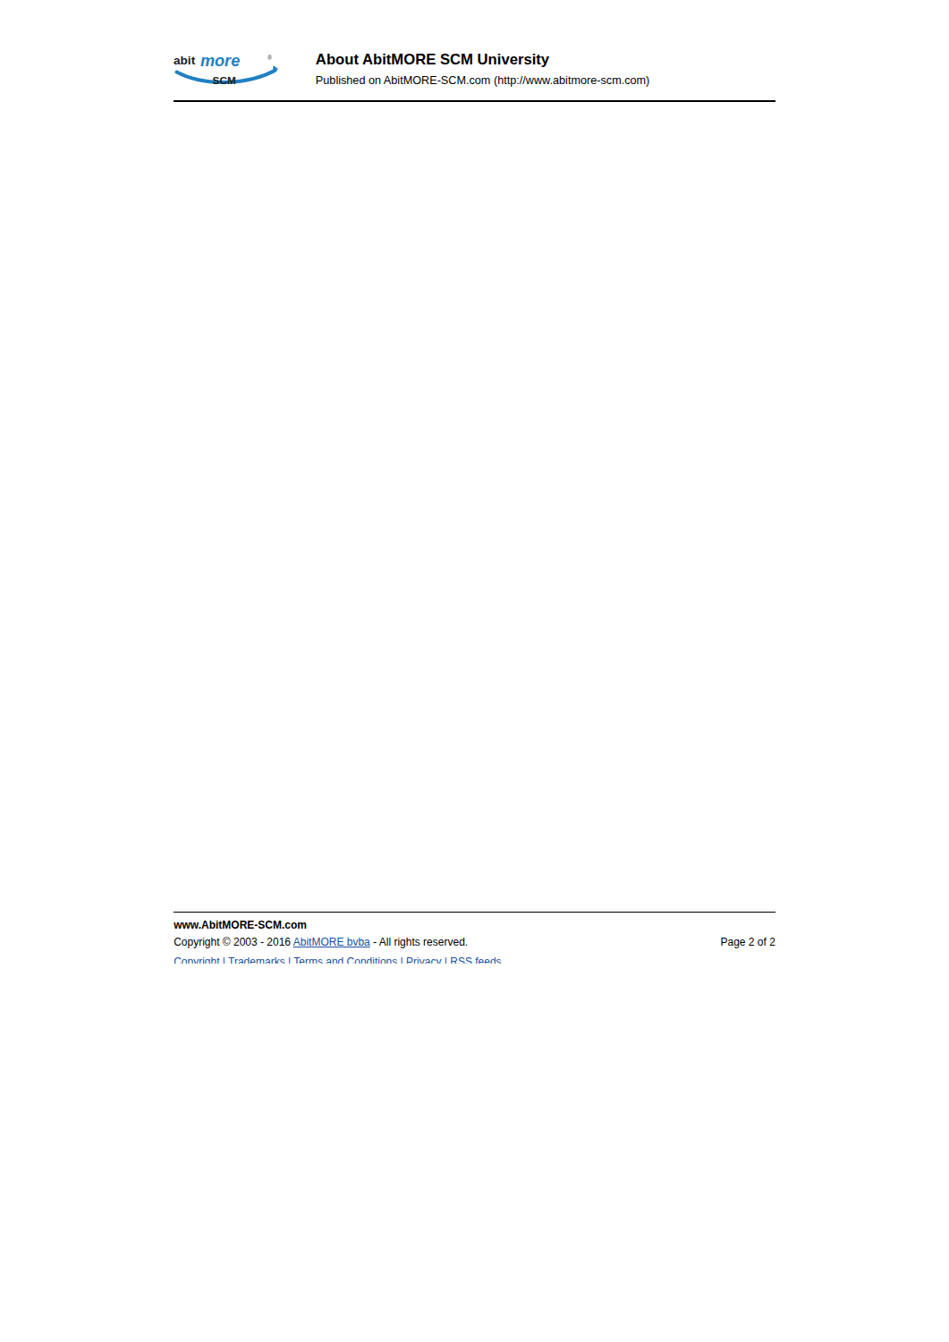abit more ® SCM
About AbitMORE SCM University
Published on AbitMORE-SCM.com (http://www.abitmore-scm.com)
www.AbitMORE-SCM.com
Copyright © 2003 - 2016 AbitMORE bvba - All rights reserved.
Page 2 of 2
Copyright | Trademarks | Terms and Conditions | Privacy | RSS feeds